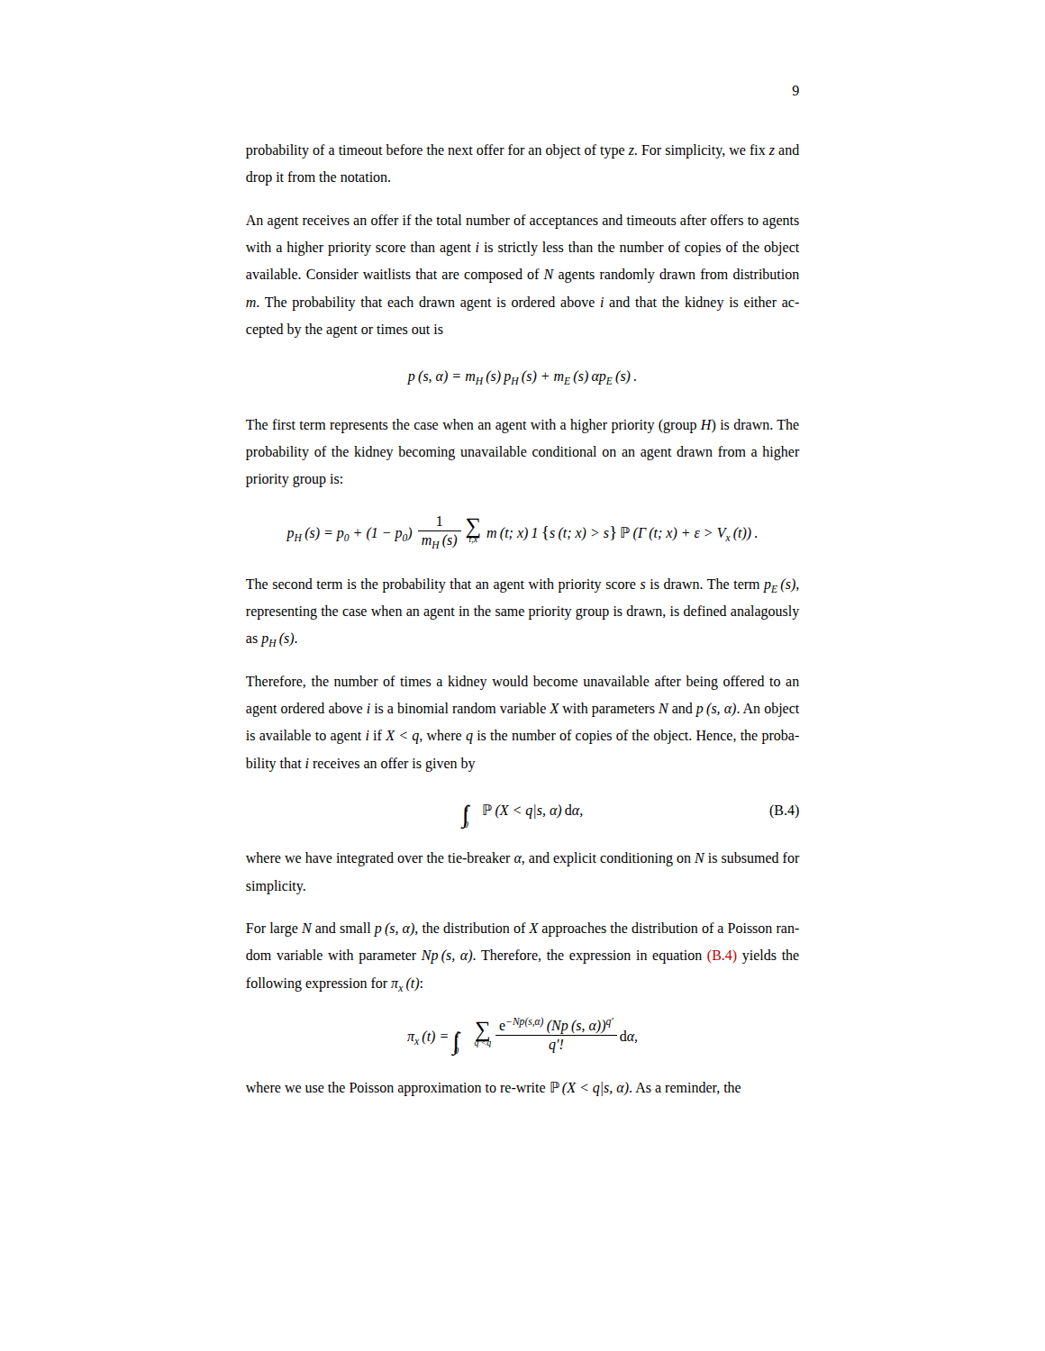9
probability of a timeout before the next offer for an object of type z. For simplicity, we fix z and drop it from the notation.
An agent receives an offer if the total number of acceptances and timeouts after offers to agents with a higher priority score than agent i is strictly less than the number of copies of the object available. Consider waitlists that are composed of N agents randomly drawn from distribution m. The probability that each drawn agent is ordered above i and that the kidney is either accepted by the agent or times out is
p (s, α) = mH (s) pH (s) + mE (s) αpE (s) .
The first term represents the case when an agent with a higher priority (group H) is drawn. The probability of the kidney becoming unavailable conditional on an agent drawn from a higher priority group is:
pH (s) = p0 + (1 − p0) 1 mH (s)∑t,x m (t; x) 1 {s (t; x) > s} ℙ (Γ (t; x) + ε > Vx (t)) .
The second term is the probability that an agent with priority score s is drawn. The term pE (s), representing the case when an agent in the same priority group is drawn, is defined analagously as pH (s).
Therefore, the number of times a kidney would become unavailable after being offered to an agent ordered above i is a binomial random variable X with parameters N and p (s, α). An object is available to agent i if X < q, where q is the number of copies of the object. Hence, the probability that i receives an offer is given by
∫01 ℙ (X < q|s, α) dα, (B.4)
where we have integrated over the tie-breaker α, and explicit conditioning on N is subsumed for simplicity.
For large N and small p (s, α), the distribution of X approaches the distribution of a Poisson random variable with parameter Np (s, α). Therefore, the expression in equation (B.4) yields the following expression for πx (t):
πx (t) = ∫01∑q′<q e−Np(s,α) (Np (s, α))q′q′!dα,
where we use the Poisson approximation to re-write ℙ (X < q|s, α). As a reminder, the